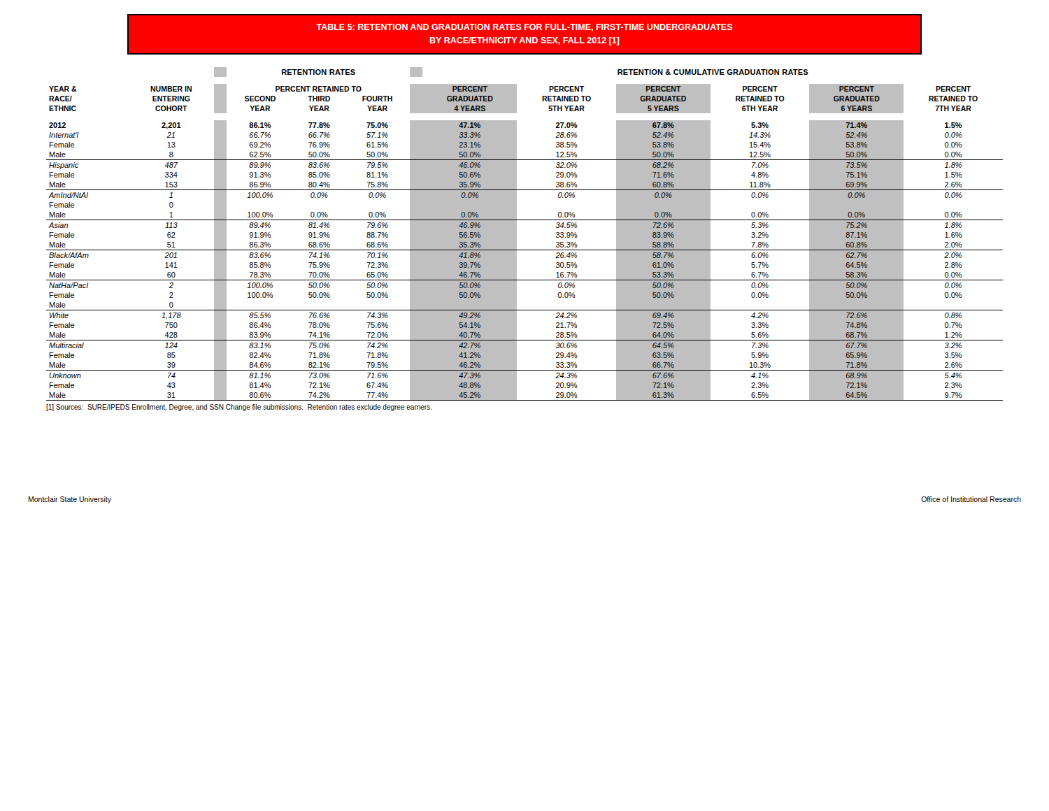TABLE 5: RETENTION AND GRADUATION RATES FOR FULL-TIME, FIRST-TIME UNDERGRADUATES
BY RACE/ETHNICITY AND SEX, FALL 2012 [1]
| | | RETENTION RATES | | RETENTION & CUMULATIVE GRADUATION RATES |
| YEAR & | NUMBER IN | | PERCENT RETAINED TO | | PERCENT | PERCENT | PERCENT | PERCENT | PERCENT | PERCENT |
| RACE/ | ENTERING | | SECOND | THIRD | FOURTH | | GRADUATED | RETAINED TO | GRADUATED | RETAINED TO | GRADUATED | RETAINED TO |
| ETHNIC | COHORT | | YEAR | YEAR | YEAR | | 4 YEARS | 5TH YEAR | 5 YEARS | 6TH YEAR | 6 YEARS | 7TH YEAR |
| 2012 | 2,201 | | 86.1% | 77.8% | 75.0% | | 47.1% | 27.0% | 67.8% | 5.3% | 71.4% | 1.5% |
| Internat'l | 21 | | 66.7% | 66.7% | 57.1% | | 33.3% | 28.6% | 52.4% | 14.3% | 52.4% | 0.0% |
| Female | 13 | | 69.2% | 76.9% | 61.5% | | 23.1% | 38.5% | 53.8% | 15.4% | 53.8% | 0.0% |
| Male | 8 | | 62.5% | 50.0% | 50.0% | | 50.0% | 12.5% | 50.0% | 12.5% | 50.0% | 0.0% |
| Hispanic | 487 | | 89.9% | 83.6% | 79.5% | | 46.0% | 32.0% | 68.2% | 7.0% | 73.5% | 1.8% |
| Female | 334 | | 91.3% | 85.0% | 81.1% | | 50.6% | 29.0% | 71.6% | 4.8% | 75.1% | 1.5% |
| Male | 153 | | 86.9% | 80.4% | 75.8% | | 35.9% | 38.6% | 60.8% | 11.8% | 69.9% | 2.6% |
| AmInd/NtAl | 1 | | 100.0% | 0.0% | 0.0% | | 0.0% | 0.0% | 0.0% | 0.0% | 0.0% | 0.0% |
| Female | 0 | | | | | | | | | | | |
| Male | 1 | | 100.0% | 0.0% | 0.0% | | 0.0% | 0.0% | 0.0% | 0.0% | 0.0% | 0.0% |
| Asian | 113 | | 89.4% | 81.4% | 79.6% | | 46.9% | 34.5% | 72.6% | 5.3% | 75.2% | 1.8% |
| Female | 62 | | 91.9% | 91.9% | 88.7% | | 56.5% | 33.9% | 83.9% | 3.2% | 87.1% | 1.6% |
| Male | 51 | | 86.3% | 68.6% | 68.6% | | 35.3% | 35.3% | 58.8% | 7.8% | 60.8% | 2.0% |
| Black/AfAm | 201 | | 83.6% | 74.1% | 70.1% | | 41.8% | 26.4% | 58.7% | 6.0% | 62.7% | 2.0% |
| Female | 141 | | 85.8% | 75.9% | 72.3% | | 39.7% | 30.5% | 61.0% | 5.7% | 64.5% | 2.8% |
| Male | 60 | | 78.3% | 70.0% | 65.0% | | 46.7% | 16.7% | 53.3% | 6.7% | 58.3% | 0.0% |
| NatHa/PacI | 2 | | 100.0% | 50.0% | 50.0% | | 50.0% | 0.0% | 50.0% | 0.0% | 50.0% | 0.0% |
| Female | 2 | | 100.0% | 50.0% | 50.0% | | 50.0% | 0.0% | 50.0% | 0.0% | 50.0% | 0.0% |
| Male | 0 | | | | | | | | | | | |
| White | 1,178 | | 85.5% | 76.6% | 74.3% | | 49.2% | 24.2% | 69.4% | 4.2% | 72.6% | 0.8% |
| Female | 750 | | 86.4% | 78.0% | 75.6% | | 54.1% | 21.7% | 72.5% | 3.3% | 74.8% | 0.7% |
| Male | 428 | | 83.9% | 74.1% | 72.0% | | 40.7% | 28.5% | 64.0% | 5.6% | 68.7% | 1.2% |
| Multiracial | 124 | | 83.1% | 75.0% | 74.2% | | 42.7% | 30.6% | 64.5% | 7.3% | 67.7% | 3.2% |
| Female | 85 | | 82.4% | 71.8% | 71.8% | | 41.2% | 29.4% | 63.5% | 5.9% | 65.9% | 3.5% |
| Male | 39 | | 84.6% | 82.1% | 79.5% | | 46.2% | 33.3% | 66.7% | 10.3% | 71.8% | 2.6% |
| Unknown | 74 | | 81.1% | 73.0% | 71.6% | | 47.3% | 24.3% | 67.6% | 4.1% | 68.9% | 5.4% |
| Female | 43 | | 81.4% | 72.1% | 67.4% | | 48.8% | 20.9% | 72.1% | 2.3% | 72.1% | 2.3% |
| Male | 31 | | 80.6% | 74.2% | 77.4% | | 45.2% | 29.0% | 61.3% | 6.5% | 64.5% | 9.7% |
[1] Sources: SURE/IPEDS Enrollment, Degree, and SSN Change file submissions. Retention rates exclude degree earners.
Montclair State University
Office of Institutional Research